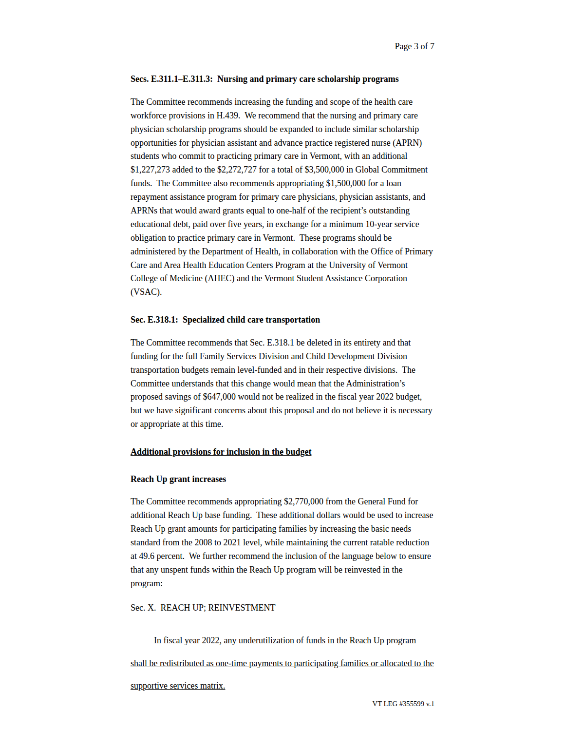Page 3 of 7
Secs. E.311.1–E.311.3: Nursing and primary care scholarship programs
The Committee recommends increasing the funding and scope of the health care workforce provisions in H.439. We recommend that the nursing and primary care physician scholarship programs should be expanded to include similar scholarship opportunities for physician assistant and advance practice registered nurse (APRN) students who commit to practicing primary care in Vermont, with an additional $1,227,273 added to the $2,272,727 for a total of $3,500,000 in Global Commitment funds. The Committee also recommends appropriating $1,500,000 for a loan repayment assistance program for primary care physicians, physician assistants, and APRNs that would award grants equal to one-half of the recipient’s outstanding educational debt, paid over five years, in exchange for a minimum 10-year service obligation to practice primary care in Vermont. These programs should be administered by the Department of Health, in collaboration with the Office of Primary Care and Area Health Education Centers Program at the University of Vermont College of Medicine (AHEC) and the Vermont Student Assistance Corporation (VSAC).
Sec. E.318.1: Specialized child care transportation
The Committee recommends that Sec. E.318.1 be deleted in its entirety and that funding for the full Family Services Division and Child Development Division transportation budgets remain level-funded and in their respective divisions. The Committee understands that this change would mean that the Administration’s proposed savings of $647,000 would not be realized in the fiscal year 2022 budget, but we have significant concerns about this proposal and do not believe it is necessary or appropriate at this time.
Additional provisions for inclusion in the budget
Reach Up grant increases
The Committee recommends appropriating $2,770,000 from the General Fund for additional Reach Up base funding. These additional dollars would be used to increase Reach Up grant amounts for participating families by increasing the basic needs standard from the 2008 to 2021 level, while maintaining the current ratable reduction at 49.6 percent. We further recommend the inclusion of the language below to ensure that any unspent funds within the Reach Up program will be reinvested in the program:
Sec. X. REACH UP; REINVESTMENT
In fiscal year 2022, any underutilization of funds in the Reach Up program shall be redistributed as one-time payments to participating families or allocated to the supportive services matrix.
VT LEG #355599 v.1